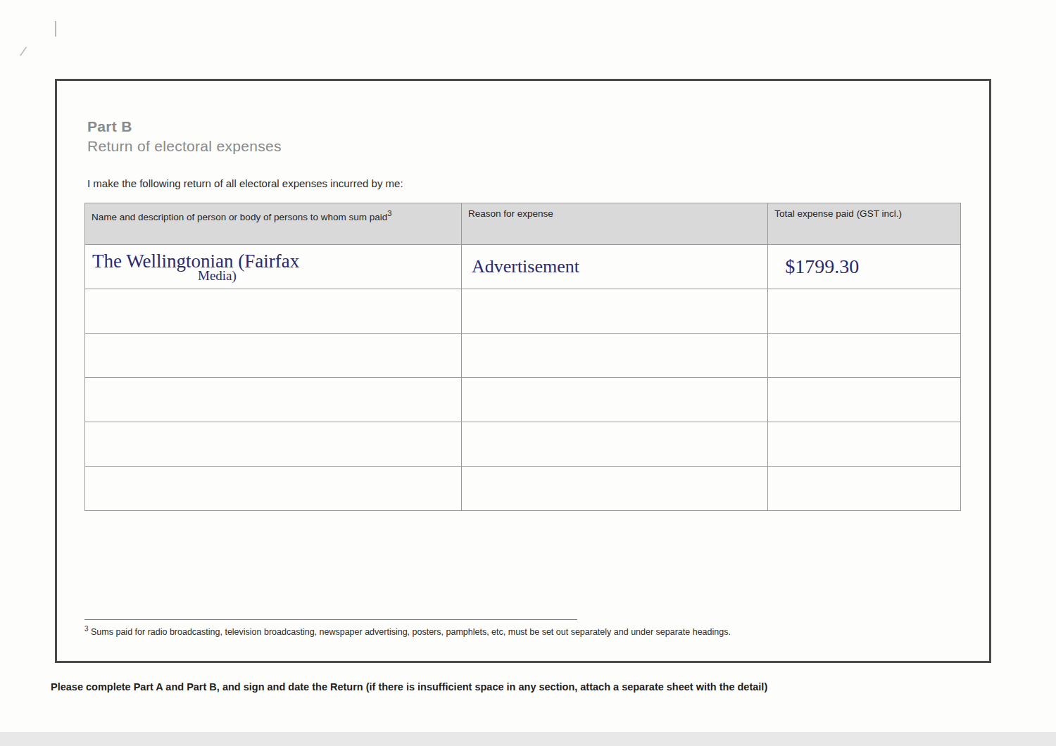/
Part B
Return of electoral expenses
I make the following return of all electoral expenses incurred by me:
| Name and description of person or body of persons to whom sum paid 3 | Reason for expense | Total expense paid (GST incl.) |
| --- | --- | --- |
| The Wellingtonian (Fairfax Media) | Advertisement | $1799.30 |
3 Sums paid for radio broadcasting, television broadcasting, newspaper advertising, posters, pamphlets, etc, must be set out separately and under separate headings.
Please complete Part A and Part B, and sign and date the Return (if there is insufficient space in any section, attach a separate sheet with the detail)